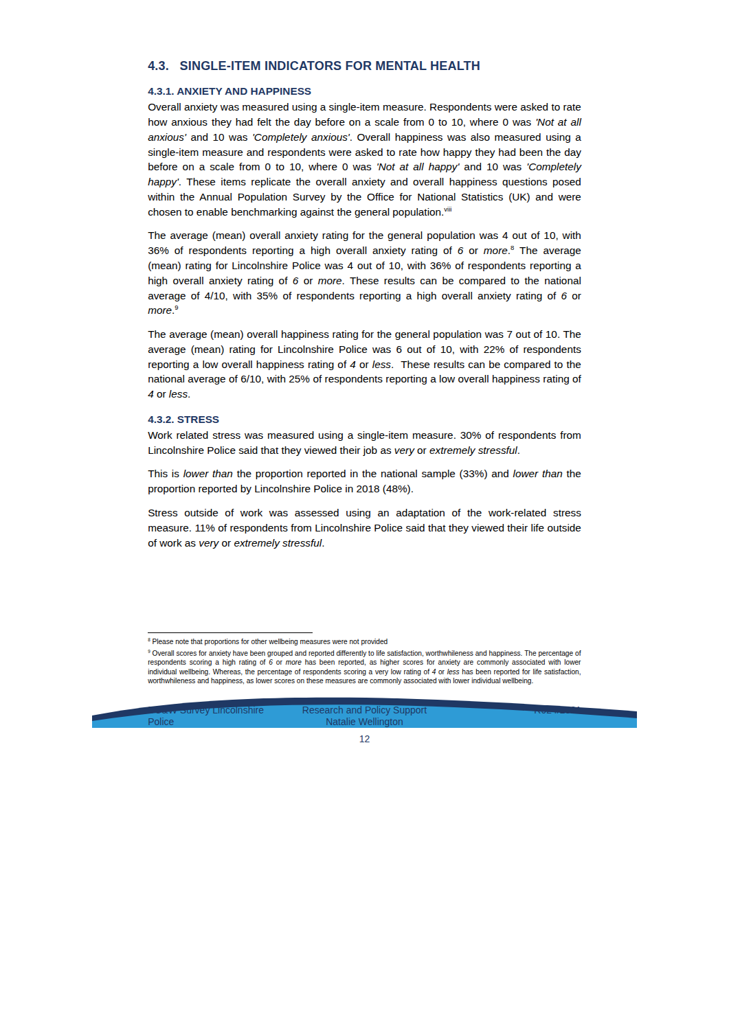4.3. SINGLE-ITEM INDICATORS FOR MENTAL HEALTH
4.3.1. ANXIETY AND HAPPINESS
Overall anxiety was measured using a single-item measure. Respondents were asked to rate how anxious they had felt the day before on a scale from 0 to 10, where 0 was 'Not at all anxious' and 10 was 'Completely anxious'. Overall happiness was also measured using a single-item measure and respondents were asked to rate how happy they had been the day before on a scale from 0 to 10, where 0 was 'Not at all happy' and 10 was 'Completely happy'. These items replicate the overall anxiety and overall happiness questions posed within the Annual Population Survey by the Office for National Statistics (UK) and were chosen to enable benchmarking against the general population.viii
The average (mean) overall anxiety rating for the general population was 4 out of 10, with 36% of respondents reporting a high overall anxiety rating of 6 or more.8 The average (mean) rating for Lincolnshire Police was 4 out of 10, with 36% of respondents reporting a high overall anxiety rating of 6 or more. These results can be compared to the national average of 4/10, with 35% of respondents reporting a high overall anxiety rating of 6 or more.9
The average (mean) overall happiness rating for the general population was 7 out of 10. The average (mean) rating for Lincolnshire Police was 6 out of 10, with 22% of respondents reporting a low overall happiness rating of 4 or less. These results can be compared to the national average of 6/10, with 25% of respondents reporting a low overall happiness rating of 4 or less.
4.3.2. STRESS
Work related stress was measured using a single-item measure. 30% of respondents from Lincolnshire Police said that they viewed their job as very or extremely stressful.
This is lower than the proportion reported in the national sample (33%) and lower than the proportion reported by Lincolnshire Police in 2018 (48%).
Stress outside of work was assessed using an adaptation of the work-related stress measure. 11% of respondents from Lincolnshire Police said that they viewed their life outside of work as very or extremely stressful.
8 Please note that proportions for other wellbeing measures were not provided
9 Overall scores for anxiety have been grouped and reported differently to life satisfaction, worthwhileness and happiness. The percentage of respondents scoring a high rating of 6 or more has been reported, as higher scores for anxiety are commonly associated with lower individual wellbeing. Whereas, the percentage of respondents scoring a very low rating of 4 or less has been reported for life satisfaction, worthwhileness and happiness, as lower scores on these measures are commonly associated with lower individual wellbeing.
DC&W Survey Lincolnshire Police
Research and Policy Support
Natalie Wellington
R024/2021
12